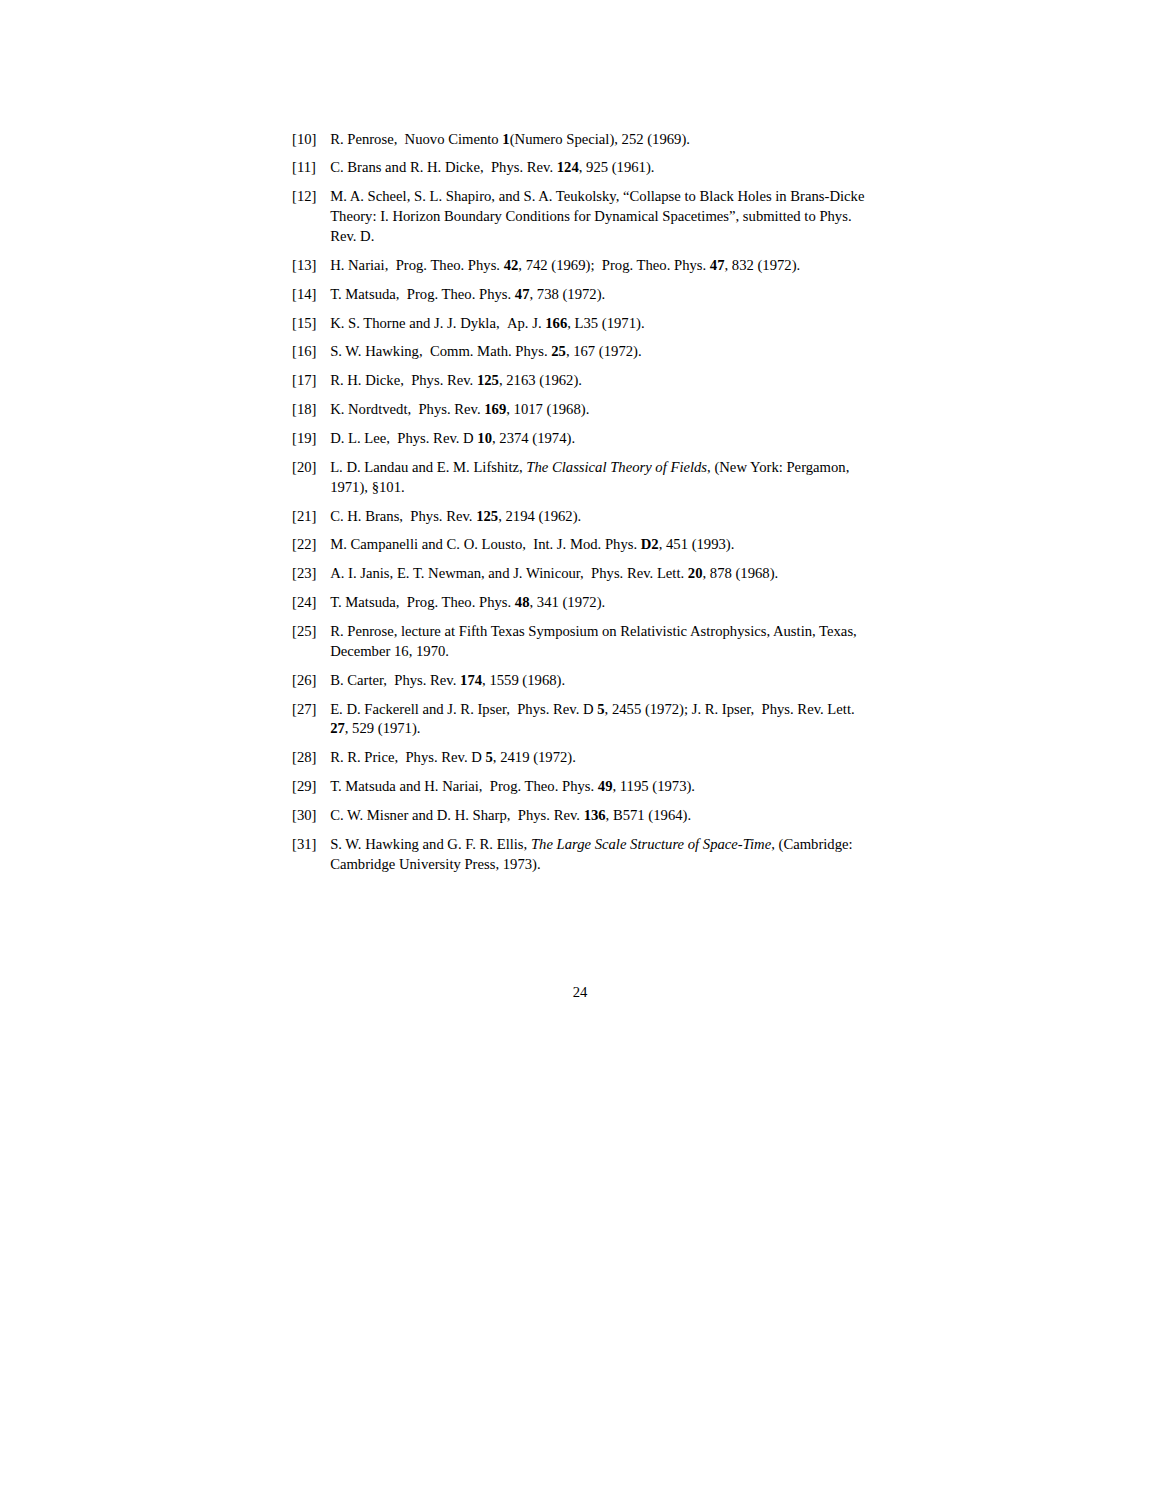[10] R. Penrose, Nuovo Cimento 1(Numero Special), 252 (1969).
[11] C. Brans and R. H. Dicke, Phys. Rev. 124, 925 (1961).
[12] M. A. Scheel, S. L. Shapiro, and S. A. Teukolsky, “Collapse to Black Holes in Brans-Dicke Theory: I. Horizon Boundary Conditions for Dynamical Spacetimes”, submitted to Phys. Rev. D.
[13] H. Nariai, Prog. Theo. Phys. 42, 742 (1969); Prog. Theo. Phys. 47, 832 (1972).
[14] T. Matsuda, Prog. Theo. Phys. 47, 738 (1972).
[15] K. S. Thorne and J. J. Dykla, Ap. J. 166, L35 (1971).
[16] S. W. Hawking, Comm. Math. Phys. 25, 167 (1972).
[17] R. H. Dicke, Phys. Rev. 125, 2163 (1962).
[18] K. Nordtvedt, Phys. Rev. 169, 1017 (1968).
[19] D. L. Lee, Phys. Rev. D 10, 2374 (1974).
[20] L. D. Landau and E. M. Lifshitz, The Classical Theory of Fields, (New York: Pergamon, 1971), §101.
[21] C. H. Brans, Phys. Rev. 125, 2194 (1962).
[22] M. Campanelli and C. O. Lousto, Int. J. Mod. Phys. D2, 451 (1993).
[23] A. I. Janis, E. T. Newman, and J. Winicour, Phys. Rev. Lett. 20, 878 (1968).
[24] T. Matsuda, Prog. Theo. Phys. 48, 341 (1972).
[25] R. Penrose, lecture at Fifth Texas Symposium on Relativistic Astrophysics, Austin, Texas, December 16, 1970.
[26] B. Carter, Phys. Rev. 174, 1559 (1968).
[27] E. D. Fackerell and J. R. Ipser, Phys. Rev. D 5, 2455 (1972); J. R. Ipser, Phys. Rev. Lett. 27, 529 (1971).
[28] R. R. Price, Phys. Rev. D 5, 2419 (1972).
[29] T. Matsuda and H. Nariai, Prog. Theo. Phys. 49, 1195 (1973).
[30] C. W. Misner and D. H. Sharp, Phys. Rev. 136, B571 (1964).
[31] S. W. Hawking and G. F. R. Ellis, The Large Scale Structure of Space-Time, (Cambridge: Cambridge University Press, 1973).
24